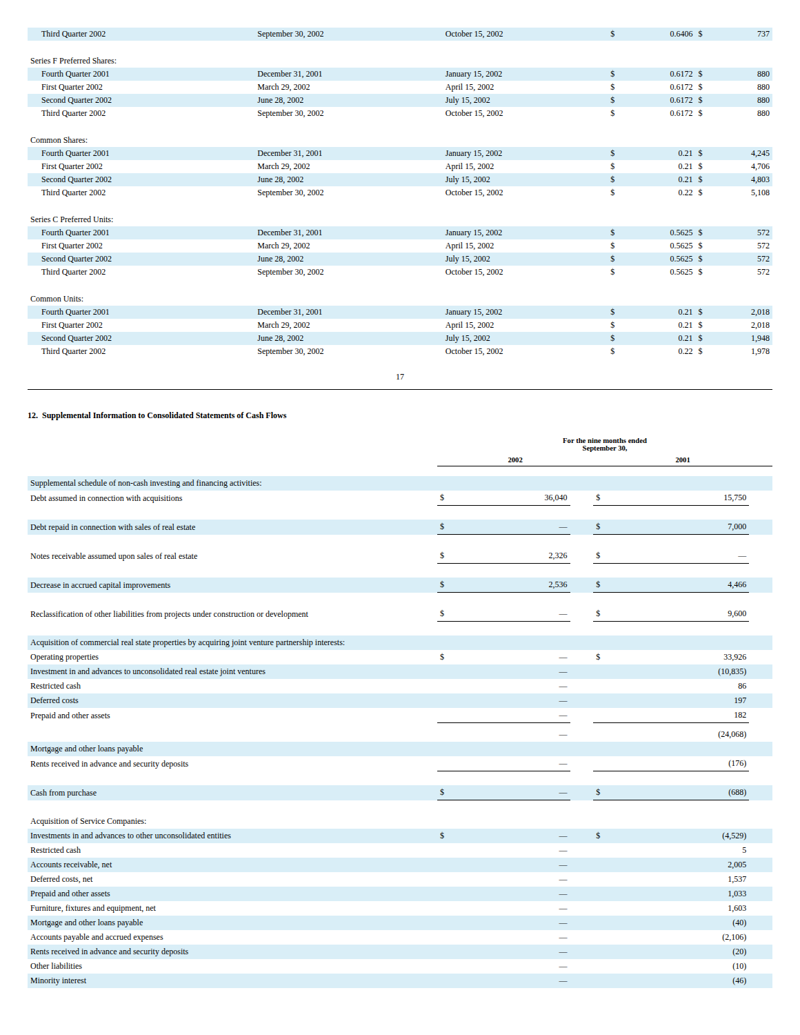| Third Quarter 2002 | September 30, 2002 | October 15, 2002 | $ | 0.6406 | $ | 737 |
| Series F Preferred Shares: |
| Fourth Quarter 2001 | December 31, 2001 | January 15, 2002 | $ | 0.6172 | $ | 880 |
| First Quarter 2002 | March 29, 2002 | April 15, 2002 | $ | 0.6172 | $ | 880 |
| Second Quarter 2002 | June 28, 2002 | July 15, 2002 | $ | 0.6172 | $ | 880 |
| Third Quarter 2002 | September 30, 2002 | October 15, 2002 | $ | 0.6172 | $ | 880 |
| Common Shares: |
| Fourth Quarter 2001 | December 31, 2001 | January 15, 2002 | $ | 0.21 | $ | 4,245 |
| First Quarter 2002 | March 29, 2002 | April 15, 2002 | $ | 0.21 | $ | 4,706 |
| Second Quarter 2002 | June 28, 2002 | July 15, 2002 | $ | 0.21 | $ | 4,803 |
| Third Quarter 2002 | September 30, 2002 | October 15, 2002 | $ | 0.22 | $ | 5,108 |
| Series C Preferred Units: |
| Fourth Quarter 2001 | December 31, 2001 | January 15, 2002 | $ | 0.5625 | $ | 572 |
| First Quarter 2002 | March 29, 2002 | April 15, 2002 | $ | 0.5625 | $ | 572 |
| Second Quarter 2002 | June 28, 2002 | July 15, 2002 | $ | 0.5625 | $ | 572 |
| Third Quarter 2002 | September 30, 2002 | October 15, 2002 | $ | 0.5625 | $ | 572 |
| Common Units: |
| Fourth Quarter 2001 | December 31, 2001 | January 15, 2002 | $ | 0.21 | $ | 2,018 |
| First Quarter 2002 | March 29, 2002 | April 15, 2002 | $ | 0.21 | $ | 2,018 |
| Second Quarter 2002 | June 28, 2002 | July 15, 2002 | $ | 0.21 | $ | 1,948 |
| Third Quarter 2002 | September 30, 2002 | October 15, 2002 | $ | 0.22 | $ | 1,978 |
17
12. Supplemental Information to Consolidated Statements of Cash Flows
| | For the nine months ended September 30, |
| | 2002 | 2001 |
| Supplemental schedule of non-cash investing and financing activities: | | |
| Debt assumed in connection with acquisitions | $ | 36,040 | | $ | 15,750 | |
| Debt repaid in connection with sales of real estate | $ | — | | $ | 7,000 | |
| Notes receivable assumed upon sales of real estate | $ | 2,326 | | $ | — | |
| Decrease in accrued capital improvements | $ | 2,536 | | $ | 4,466 | |
| Reclassification of other liabilities from projects under construction or development | $ | — | | $ | 9,600 | |
| Acquisition of commercial real state properties by acquiring joint venture partnership interests: | | |
| Operating properties | $ | — | | $ | 33,926 | |
| Investment in and advances to unconsolidated real estate joint ventures | | — | | | (10,835) | |
| Restricted cash | | — | | | 86 | |
| Deferred costs | | — | | | 197 | |
| Prepaid and other assets | | — | | | 182 | |
| | | — | | | (24,068) | |
| Mortgage and other loans payable | | |
| Rents received in advance and security deposits | | — | | | (176) | |
| Cash from purchase | $ | — | | $ | (688) | |
| Acquisition of Service Companies: | | |
| Investments in and advances to other unconsolidated entities | $ | — | | $ | (4,529) | |
| Restricted cash | | — | | | 5 | |
| Accounts receivable, net | | — | | | 2,005 | |
| Deferred costs, net | | — | | | 1,537 | |
| Prepaid and other assets | | — | | | 1,033 | |
| Furniture, fixtures and equipment, net | | — | | | 1,603 | |
| Mortgage and other loans payable | | — | | | (40) | |
| Accounts payable and accrued expenses | | — | | | (2,106) | |
| Rents received in advance and security deposits | | — | | | (20) | |
| Other liabilities | | — | | | (10) | |
| Minority interest | | — | | | (46) | |